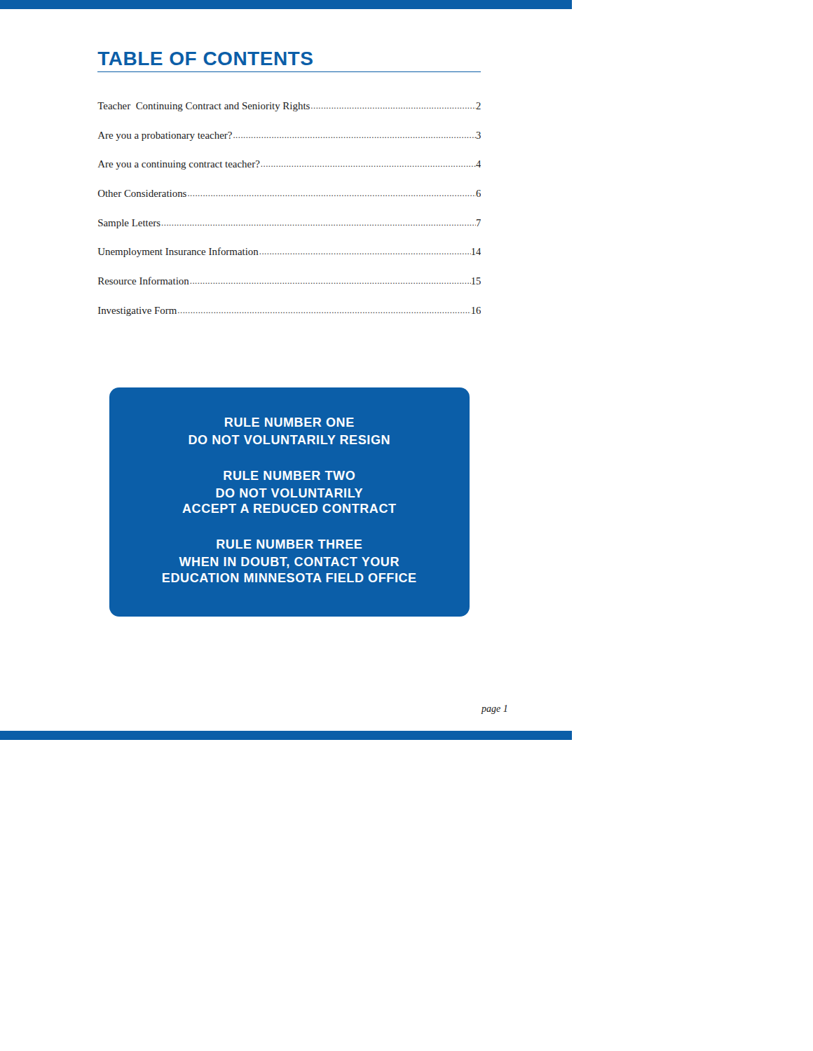TABLE OF CONTENTS
Teacher Continuing Contract and Seniority Rights ....................................................................................... 2
Are you a probationary teacher? ................................................................................................................................. 3
Are you a continuing contract teacher? ..................................................................................................................... 4
Other Considerations ................................................................................................................................................. 6
Sample Letters ......................................................................................................................................................... 7
Unemployment Insurance Information ................................................................................................................. 14
Resource Information ................................................................................................................................................. 15
Investigative Form ..................................................................................................................................................... 16
RULE NUMBER ONE
DO NOT VOLUNTARILY RESIGN
RULE NUMBER TWO
DO NOT VOLUNTARILY
ACCEPT A REDUCED CONTRACT
RULE NUMBER THREE
WHEN IN DOUBT, CONTACT YOUR
EDUCATION MINNESOTA FIELD OFFICE
page 1